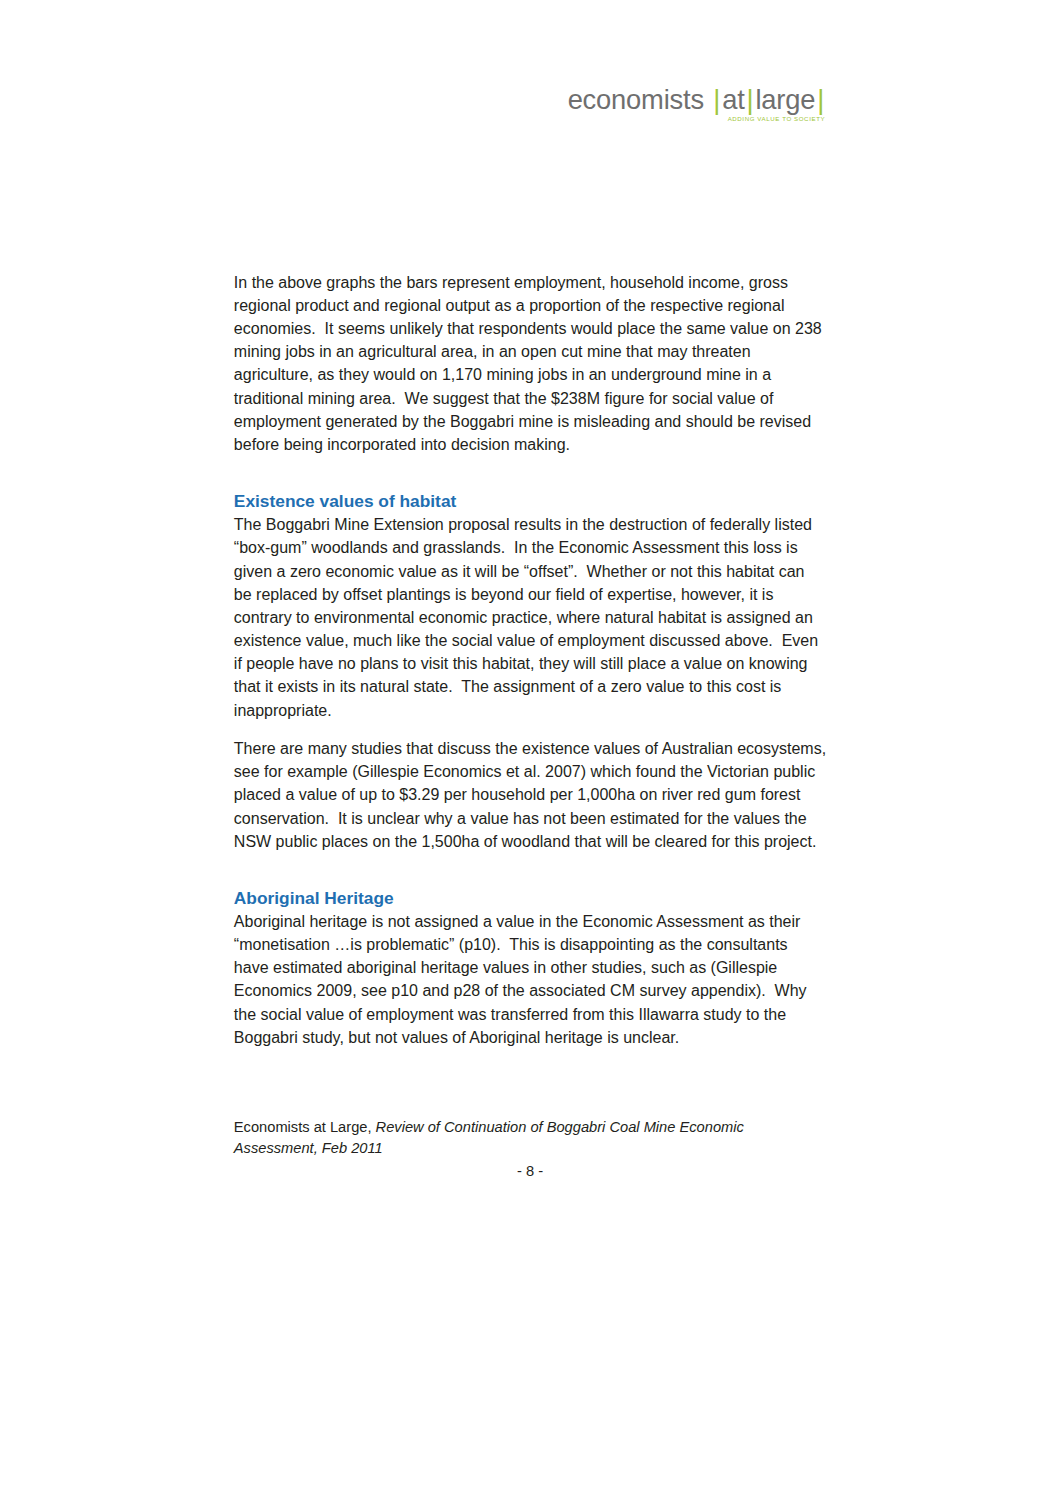economists |at|large|
Adding value to society
In the above graphs the bars represent employment, household income, gross regional product and regional output as a proportion of the respective regional economies. It seems unlikely that respondents would place the same value on 238 mining jobs in an agricultural area, in an open cut mine that may threaten agriculture, as they would on 1,170 mining jobs in an underground mine in a traditional mining area. We suggest that the $238M figure for social value of employment generated by the Boggabri mine is misleading and should be revised before being incorporated into decision making.
Existence values of habitat
The Boggabri Mine Extension proposal results in the destruction of federally listed “box-gum” woodlands and grasslands. In the Economic Assessment this loss is given a zero economic value as it will be “offset”. Whether or not this habitat can be replaced by offset plantings is beyond our field of expertise, however, it is contrary to environmental economic practice, where natural habitat is assigned an existence value, much like the social value of employment discussed above. Even if people have no plans to visit this habitat, they will still place a value on knowing that it exists in its natural state. The assignment of a zero value to this cost is inappropriate.
There are many studies that discuss the existence values of Australian ecosystems, see for example (Gillespie Economics et al. 2007) which found the Victorian public placed a value of up to $3.29 per household per 1,000ha on river red gum forest conservation. It is unclear why a value has not been estimated for the values the NSW public places on the 1,500ha of woodland that will be cleared for this project.
Aboriginal Heritage
Aboriginal heritage is not assigned a value in the Economic Assessment as their “monetisation …is problematic” (p10). This is disappointing as the consultants have estimated aboriginal heritage values in other studies, such as (Gillespie Economics 2009, see p10 and p28 of the associated CM survey appendix). Why the social value of employment was transferred from this Illawarra study to the Boggabri study, but not values of Aboriginal heritage is unclear.
Economists at Large, Review of Continuation of Boggabri Coal Mine Economic Assessment, Feb 2011
- 8 -